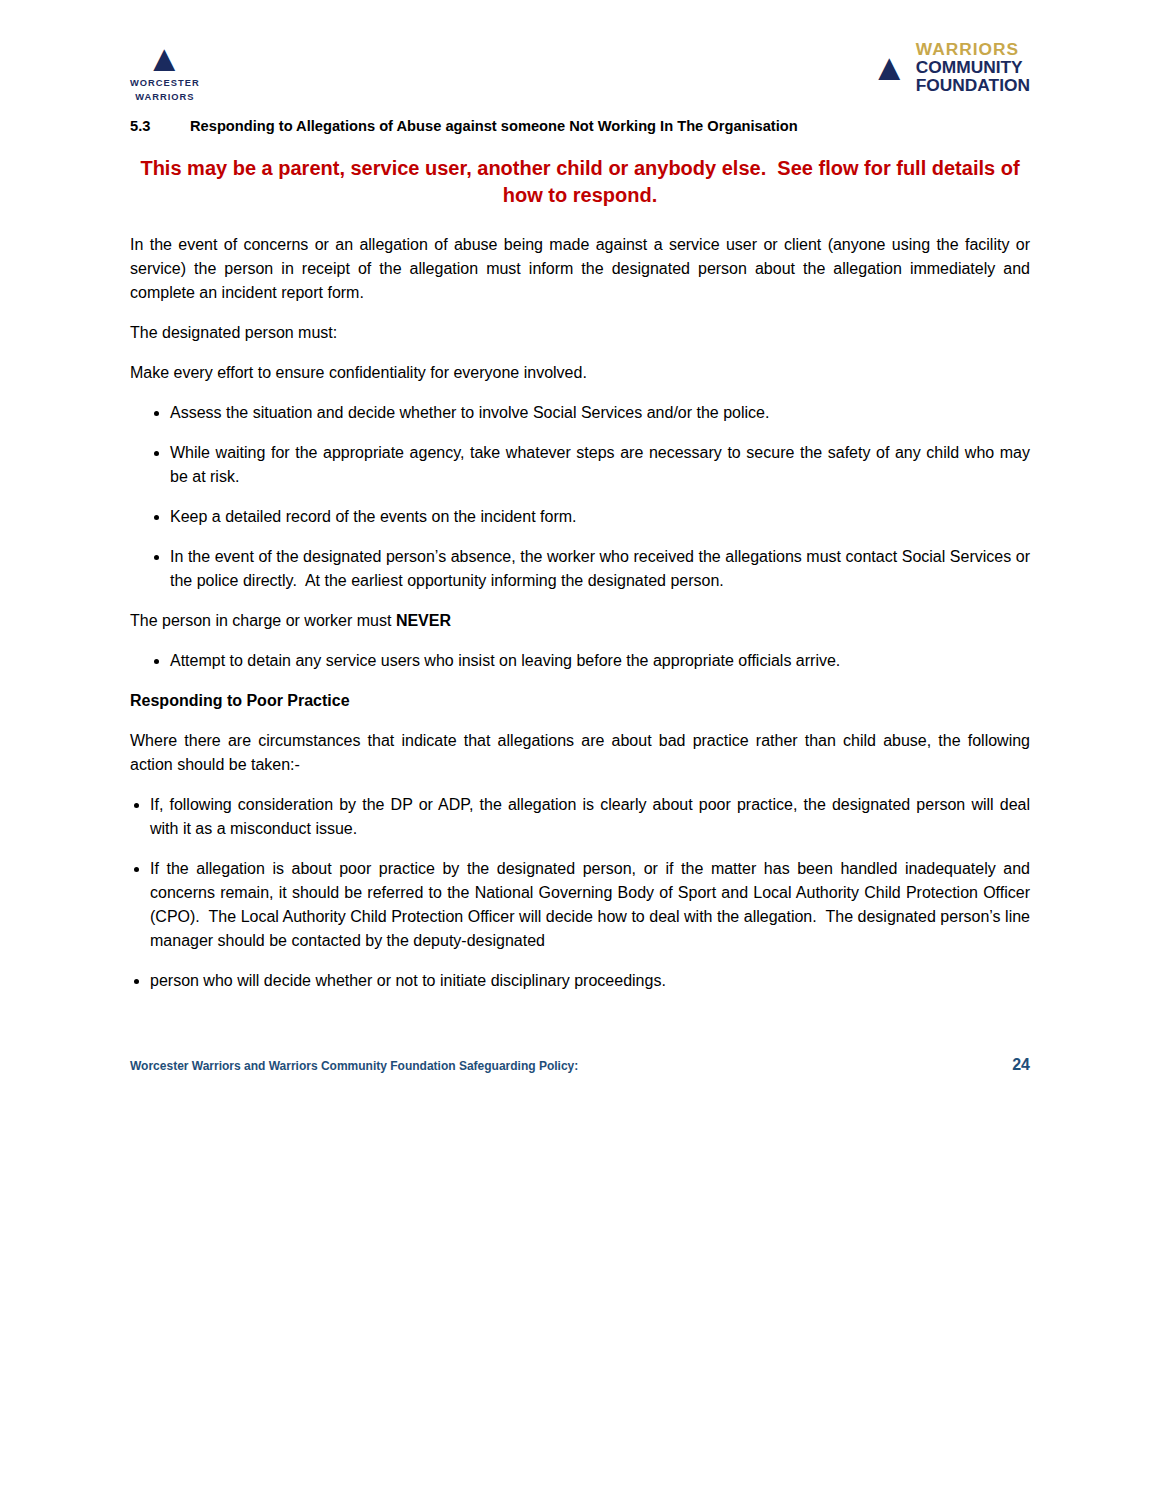▲
WORCESTER
WARRIORS
▲
WARRIORS
COMMUNITY
FOUNDATION
5.3 Responding to Allegations of Abuse against someone Not Working In The Organisation
This may be a parent, service user, another child or anybody else. See flow for full details of how to respond.
In the event of concerns or an allegation of abuse being made against a service user or client (anyone using the facility or service) the person in receipt of the allegation must inform the designated person about the allegation immediately and complete an incident report form.
The designated person must:
Make every effort to ensure confidentiality for everyone involved.
Assess the situation and decide whether to involve Social Services and/or the police.
While waiting for the appropriate agency, take whatever steps are necessary to secure the safety of any child who may be at risk.
Keep a detailed record of the events on the incident form.
In the event of the designated person’s absence, the worker who received the allegations must contact Social Services or the police directly. At the earliest opportunity informing the designated person.
The person in charge or worker must NEVER
Attempt to detain any service users who insist on leaving before the appropriate officials arrive.
Responding to Poor Practice
Where there are circumstances that indicate that allegations are about bad practice rather than child abuse, the following action should be taken:-
If, following consideration by the DP or ADP, the allegation is clearly about poor practice, the designated person will deal with it as a misconduct issue.
If the allegation is about poor practice by the designated person, or if the matter has been handled inadequately and concerns remain, it should be referred to the National Governing Body of Sport and Local Authority Child Protection Officer (CPO). The Local Authority Child Protection Officer will decide how to deal with the allegation. The designated person’s line manager should be contacted by the deputy-designated
person who will decide whether or not to initiate disciplinary proceedings.
Worcester Warriors and Warriors Community Foundation Safeguarding Policy:
24